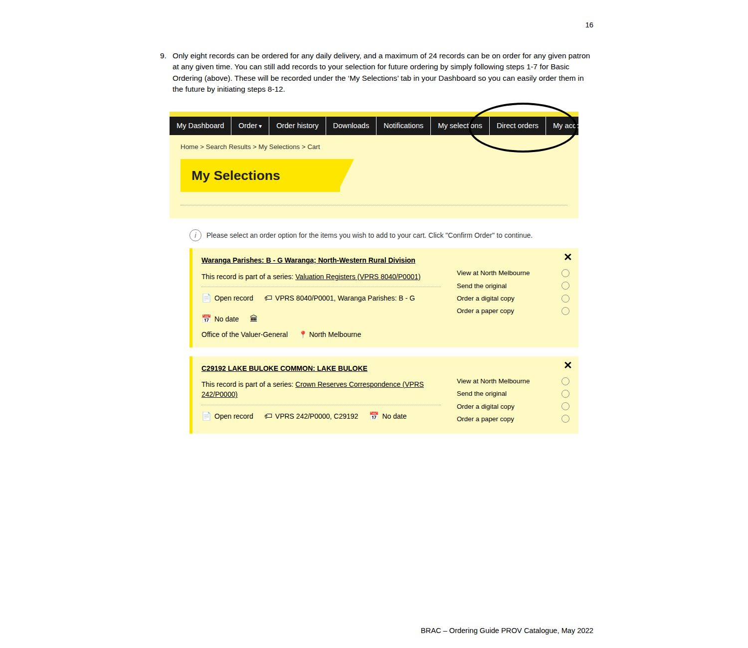16
Only eight records can be ordered for any daily delivery, and a maximum of 24 records can be on order for any given patron at any given time. You can still add records to your selection for future ordering by simply following steps 1-7 for Basic Ordering (above). These will be recorded under the ‘My Selections’ tab in your Dashboard so you can easily order them in the future by initiating steps 8-12.
My Dashboard
Order
Order history
Downloads
Notifications
My selections
Direct orders
My account
Home > Search Results > My Selections > Cart
My Selections
i Please select an order option for the items you wish to add to your cart. Click "Confirm Order" to continue.
Waranga Parishes: B - G Waranga; North-Western Rural Division
This record is part of a series: Valuation Registers (VPRS 8040/P0001)
📄 Open record 🏷 VPRS 8040/P0001, Waranga Parishes: B - G 📅 No date 🏛
Office of the Valuer-General 📍 North Melbourne
✕
View at North Melbourne
Send the original
Order a digital copy
Order a paper copy
C29192 LAKE BULOKE COMMON: LAKE BULOKE
This record is part of a series: Crown Reserves Correspondence (VPRS 242/P0000)
📄 Open record 🏷 VPRS 242/P0000, C29192 📅 No date
✕
View at North Melbourne
Send the original
Order a digital copy
Order a paper copy
BRAC – Ordering Guide PROV Catalogue, May 2022